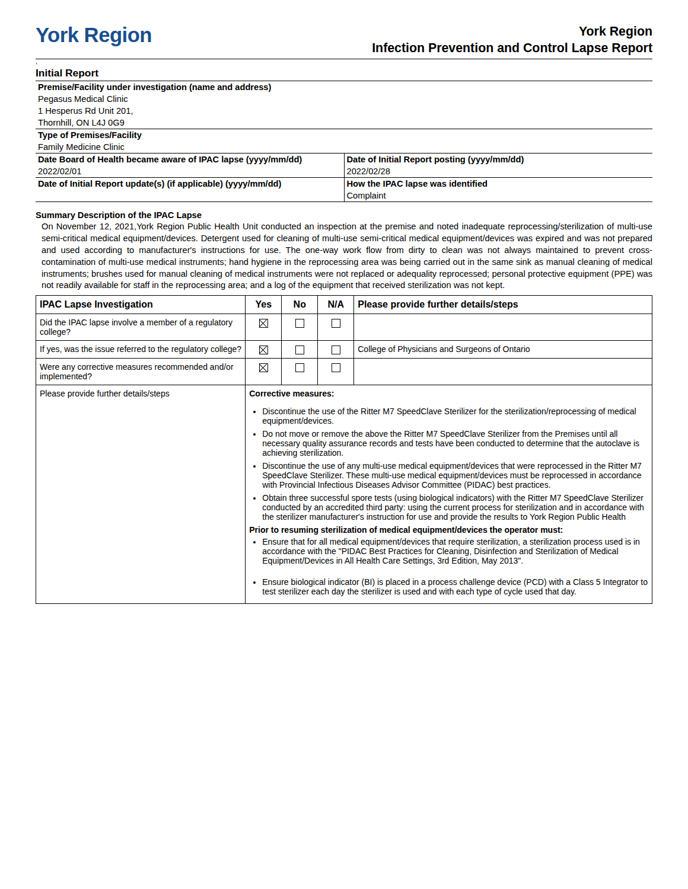York Region
York Region
Infection Prevention and Control Lapse Report
,
Initial Report
| Premise/Facility under investigation (name and address) |
| Pegasus Medical Clinic |
| 1 Hesperus Rd Unit 201, |
| Thornhill, ON L4J 0G9 |
| Type of Premises/Facility |
| Family Medicine Clinic |
| Date Board of Health became aware of IPAC lapse (yyyy/mm/dd) | Date of Initial Report posting (yyyy/mm/dd) |
| 2022/02/01 | 2022/02/28 |
| Date of Initial Report update(s) (if applicable) (yyyy/mm/dd) | How the IPAC lapse was identified |
| | Complaint |
Summary Description of the IPAC Lapse
On November 12, 2021,York Region Public Health Unit conducted an inspection at the premise and noted inadequate reprocessing/sterilization of multi-use semi-critical medical equipment/devices. Detergent used for cleaning of multi-use semi-critical medical equipment/devices was expired and was not prepared and used according to manufacturer's instructions for use. The one-way work flow from dirty to clean was not always maintained to prevent cross-contamination of multi-use medical instruments; hand hygiene in the reprocessing area was being carried out in the same sink as manual cleaning of medical instruments; brushes used for manual cleaning of medical instruments were not replaced or adequality reprocessed; personal protective equipment (PPE) was not readily available for staff in the reprocessing area; and a log of the equipment that received sterilization was not kept.
| IPAC Lapse Investigation | Yes | No | N/A | Please provide further details/steps |
| --- | --- | --- | --- | --- |
| Did the IPAC lapse involve a member of a regulatory college? | | | | |
| If yes, was the issue referred to the regulatory college? | | | | College of Physicians and Surgeons of Ontario |
| Were any corrective measures recommended and/or implemented? | | | | |
| Please provide further details/steps | Corrective measures: Discontinue the use of the Ritter M7 SpeedClave Sterilizer for the sterilization/reprocessing of medical equipment/devices. Do not move or remove the above the Ritter M7 SpeedClave Sterilizer from the Premises until all necessary quality assurance records and tests have been conducted to determine that the autoclave is achieving sterilization. Discontinue the use of any multi-use medical equipment/devices that were reprocessed in the Ritter M7 SpeedClave Sterilizer. These multi-use medical equipment/devices must be reprocessed in accordance with Provincial Infectious Diseases Advisor Committee (PIDAC) best practices. Obtain three successful spore tests (using biological indicators) with the Ritter M7 SpeedClave Sterilizer conducted by an accredited third party: using the current process for sterilization and in accordance with the sterilizer manufacturer's instruction for use and provide the results to York Region Public Health Prior to resuming sterilization of medical equipment/devices the operator must: Ensure that for all medical equipment/devices that require sterilization, a sterilization process used is in accordance with the "PIDAC Best Practices for Cleaning, Disinfection and Sterilization of Medical Equipment/Devices in All Health Care Settings, 3rd Edition, May 2013". Ensure biological indicator (BI) is placed in a process challenge device (PCD) with a Class 5 Integrator to test sterilizer each day the sterilizer is used and with each type of cycle used that day. |